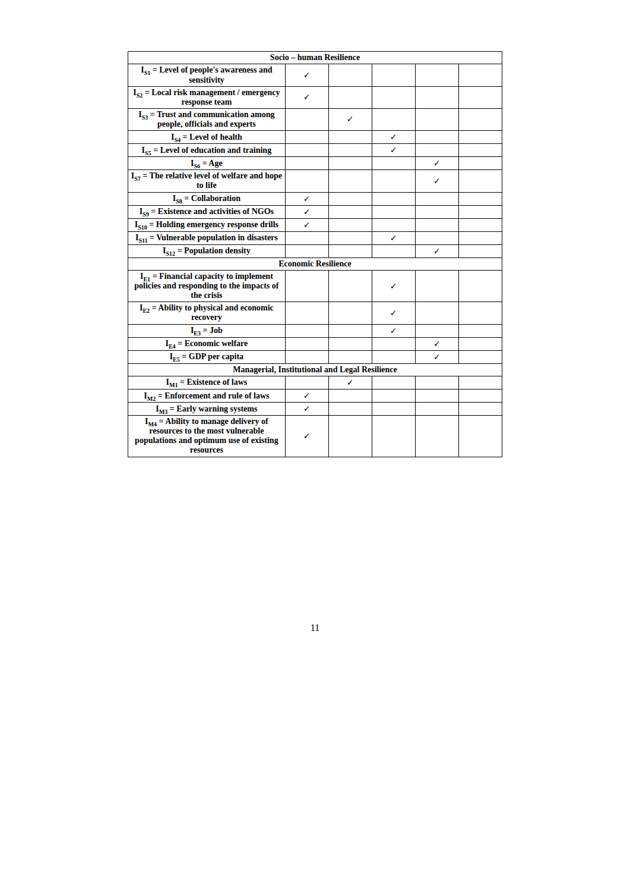| Socio – human Resilience |
| I S1 = Level of people's awareness and sensitivity | ✓ | | | | |
| I S2 = Local risk management / emergency response team | ✓ | | | | |
| I S3 = Trust and communication among people, officials and experts | | ✓ | | | |
| I S4 = Level of health | | | ✓ | | |
| I S5 = Level of education and training | | | ✓ | | |
| I S6 = Age | | | | ✓ | |
| I S7 = The relative level of welfare and hope to life | | | | ✓ | |
| I S8 = Collaboration | ✓ | | | | |
| I S9 = Existence and activities of NGOs | ✓ | | | | |
| I S10 = Holding emergency response drills | ✓ | | | | |
| I S11 = Vulnerable population in disasters | | | ✓ | | |
| I S12 = Population density | | | | ✓ | |
| Economic Resilience |
| I E1 = Financial capacity to implement policies and responding to the impacts of the crisis | | | ✓ | | |
| I E2 = Ability to physical and economic recovery | | | ✓ | | |
| I E3 = Job | | | ✓ | | |
| I E4 = Economic welfare | | | | ✓ | |
| I E5 = GDP per capita | | | | ✓ | |
| Managerial, Institutional and Legal Resilience |
| I M1 = Existence of laws | | ✓ | | | |
| I M2 = Enforcement and rule of laws | ✓ | | | | |
| I M3 = Early warning systems | ✓ | | | | |
| I M4 = Ability to manage delivery of resources to the most vulnerable populations and optimum use of existing resources | ✓ | | | | |
11